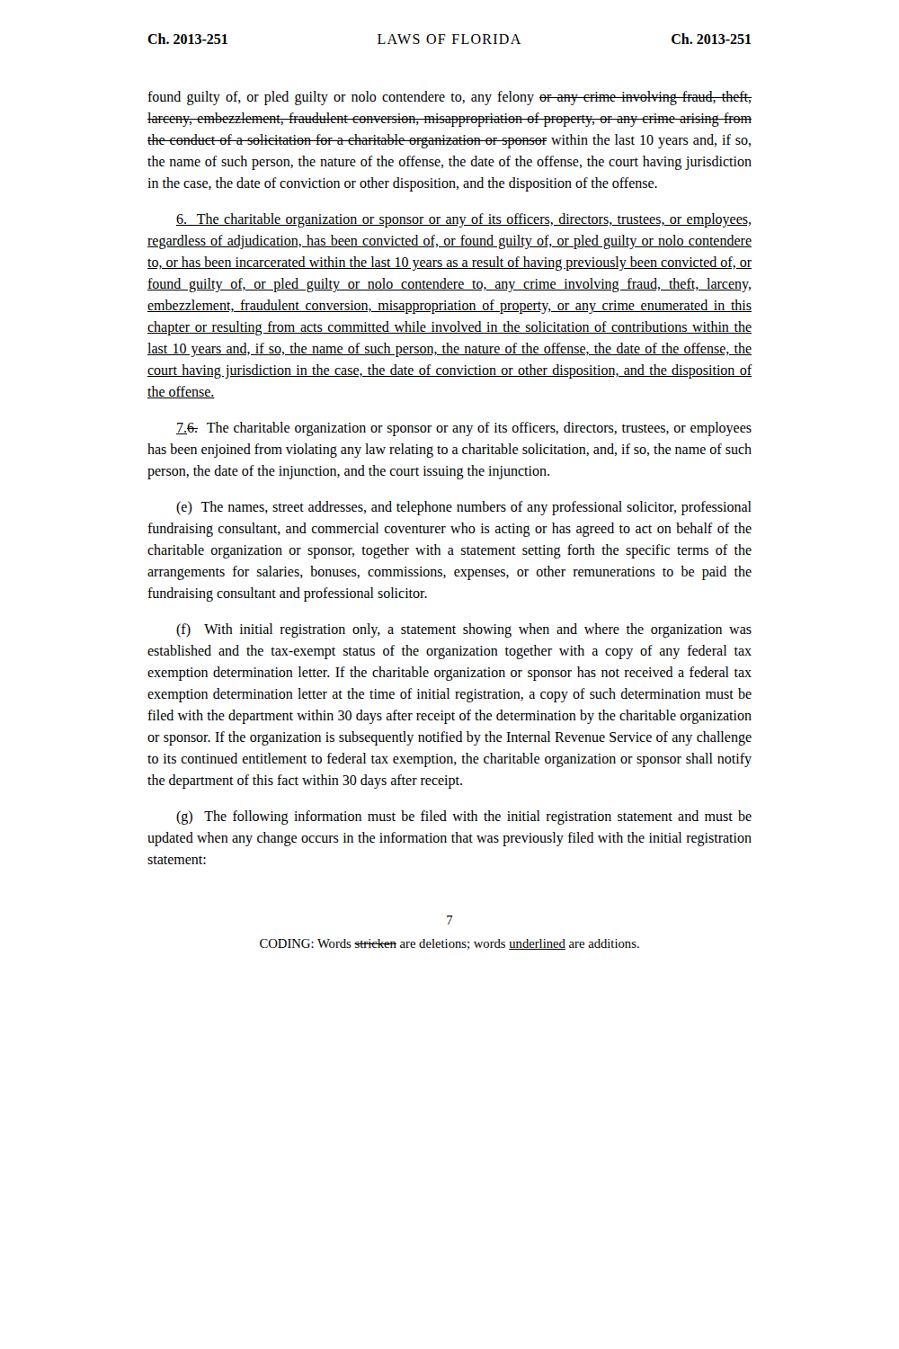Ch. 2013-251 LAWS OF FLORIDA Ch. 2013-251
found guilty of, or pled guilty or nolo contendere to, any felony or any crime involving fraud, theft, larceny, embezzlement, fraudulent conversion, misappropriation of property, or any crime arising from the conduct of a solicitation for a charitable organization or sponsor within the last 10 years and, if so, the name of such person, the nature of the offense, the date of the offense, the court having jurisdiction in the case, the date of conviction or other disposition, and the disposition of the offense.
6. The charitable organization or sponsor or any of its officers, directors, trustees, or employees, regardless of adjudication, has been convicted of, or found guilty of, or pled guilty or nolo contendere to, or has been incarcerated within the last 10 years as a result of having previously been convicted of, or found guilty of, or pled guilty or nolo contendere to, any crime involving fraud, theft, larceny, embezzlement, fraudulent conversion, misappropriation of property, or any crime enumerated in this chapter or resulting from acts committed while involved in the solicitation of contributions within the last 10 years and, if so, the name of such person, the nature of the offense, the date of the offense, the court having jurisdiction in the case, the date of conviction or other disposition, and the disposition of the offense.
7.6. The charitable organization or sponsor or any of its officers, directors, trustees, or employees has been enjoined from violating any law relating to a charitable solicitation, and, if so, the name of such person, the date of the injunction, and the court issuing the injunction.
(e) The names, street addresses, and telephone numbers of any professional solicitor, professional fundraising consultant, and commercial coventurer who is acting or has agreed to act on behalf of the charitable organization or sponsor, together with a statement setting forth the specific terms of the arrangements for salaries, bonuses, commissions, expenses, or other remunerations to be paid the fundraising consultant and professional solicitor.
(f) With initial registration only, a statement showing when and where the organization was established and the tax-exempt status of the organization together with a copy of any federal tax exemption determination letter. If the charitable organization or sponsor has not received a federal tax exemption determination letter at the time of initial registration, a copy of such determination must be filed with the department within 30 days after receipt of the determination by the charitable organization or sponsor. If the organization is subsequently notified by the Internal Revenue Service of any challenge to its continued entitlement to federal tax exemption, the charitable organization or sponsor shall notify the department of this fact within 30 days after receipt.
(g) The following information must be filed with the initial registration statement and must be updated when any change occurs in the information that was previously filed with the initial registration statement:
7
CODING: Words stricken are deletions; words underlined are additions.